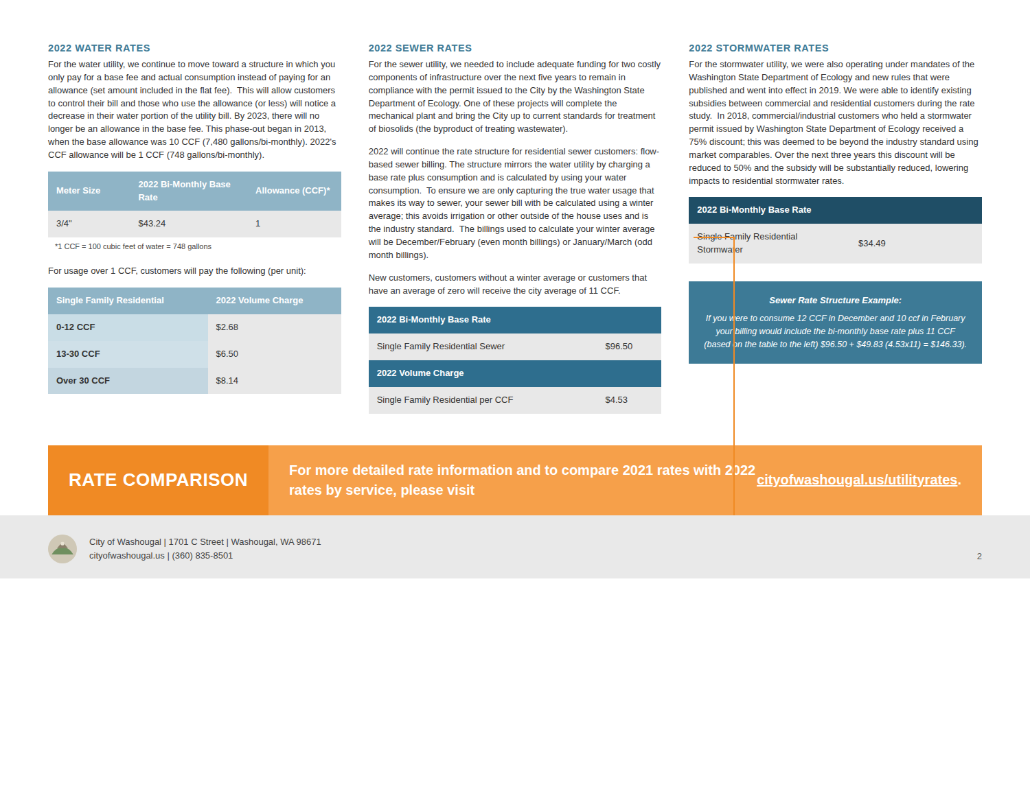2022 Water Rates
For the water utility, we continue to move toward a structure in which you only pay for a base fee and actual consumption instead of paying for an allowance (set amount included in the flat fee). This will allow customers to control their bill and those who use the allowance (or less) will notice a decrease in their water portion of the utility bill. By 2023, there will no longer be an allowance in the base fee. This phase-out began in 2013, when the base allowance was 10 CCF (7,480 gallons/bi-monthly). 2022's CCF allowance will be 1 CCF (748 gallons/bi-monthly).
| Meter Size | 2022 Bi-Monthly Base Rate | Allowance (CCF)* |
| --- | --- | --- |
| 3/4" | $43.24 | 1 |
*1 CCF = 100 cubic feet of water = 748 gallons
For usage over 1 CCF, customers will pay the following (per unit):
| Single Family Residential | 2022 Volume Charge |
| --- | --- |
| 0-12 CCF | $2.68 |
| 13-30 CCF | $6.50 |
| Over 30 CCF | $8.14 |
2022 Sewer Rates
For the sewer utility, we needed to include adequate funding for two costly components of infrastructure over the next five years to remain in compliance with the permit issued to the City by the Washington State Department of Ecology. One of these projects will complete the mechanical plant and bring the City up to current standards for treatment of biosolids (the byproduct of treating wastewater).
2022 will continue the rate structure for residential sewer customers: flow-based sewer billing. The structure mirrors the water utility by charging a base rate plus consumption and is calculated by using your water consumption. To ensure we are only capturing the true water usage that makes its way to sewer, your sewer bill with be calculated using a winter average; this avoids irrigation or other outside of the house uses and is the industry standard. The billings used to calculate your winter average will be December/February (even month billings) or January/March (odd month billings).
New customers, customers without a winter average or customers that have an average of zero will receive the city average of 11 CCF.
| 2022 Bi-Monthly Base Rate |
| --- |
| Single Family Residential Sewer | $96.50 |
| 2022 Volume Charge |
| Single Family Residential per CCF | $4.53 |
2022 Stormwater Rates
For the stormwater utility, we were also operating under mandates of the Washington State Department of Ecology and new rules that were published and went into effect in 2019. We were able to identify existing subsidies between commercial and residential customers during the rate study. In 2018, commercial/industrial customers who held a stormwater permit issued by Washington State Department of Ecology received a 75% discount; this was deemed to be beyond the industry standard using market comparables. Over the next three years this discount will be reduced to 50% and the subsidy will be substantially reduced, lowering impacts to residential stormwater rates.
| 2022 Bi-Monthly Base Rate |
| --- |
| Single Family Residential Stormwater | $34.49 |
Sewer Rate Structure Example: If you were to consume 12 CCF in December and 10 ccf in February your billing would include the bi-monthly base rate plus 11 CCF (based on the table to the left) $96.50 + $49.83 (4.53x11) = $146.33).
RATE COMPARISON
For more detailed rate information and to compare 2021 rates with 2022 rates by service, please visit cityofwashougal.us/utilityrates.
City of Washougal | 1701 C Street | Washougal, WA 98671
cityofwashougal.us | (360) 835-8501
2